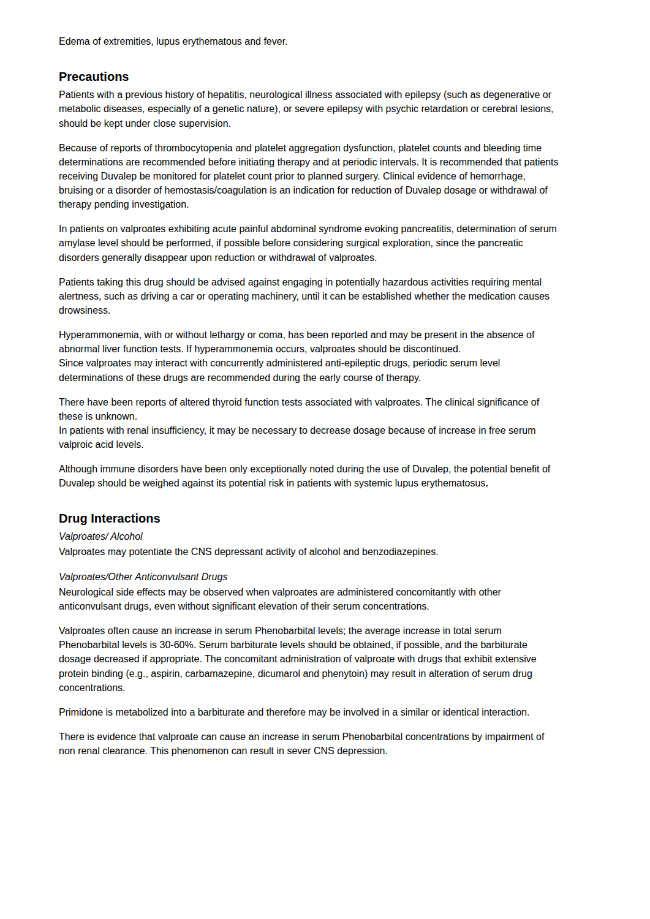Edema of extremities, lupus erythematous and fever.
Precautions
Patients with a previous history of hepatitis, neurological illness associated with epilepsy (such as degenerative or metabolic diseases, especially of a genetic nature), or severe epilepsy with psychic retardation or cerebral lesions, should be kept under close supervision.
Because of reports of thrombocytopenia and platelet aggregation dysfunction, platelet counts and bleeding time determinations are recommended before initiating therapy and at periodic intervals. It is recommended that patients receiving Duvalep be monitored for platelet count prior to planned surgery. Clinical evidence of hemorrhage, bruising or a disorder of hemostasis/coagulation is an indication for reduction of Duvalep dosage or withdrawal of therapy pending investigation.
In patients on valproates exhibiting acute painful abdominal syndrome evoking pancreatitis, determination of serum amylase level should be performed, if possible before considering surgical exploration, since the pancreatic disorders generally disappear upon reduction or withdrawal of valproates.
Patients taking this drug should be advised against engaging in potentially hazardous activities requiring mental alertness, such as driving a car or operating machinery, until it can be established whether the medication causes drowsiness.
Hyperammonemia, with or without lethargy or coma, has been reported and may be present in the absence of abnormal liver function tests. If hyperammonemia occurs, valproates should be discontinued.
Since valproates may interact with concurrently administered anti-epileptic drugs, periodic serum level determinations of these drugs are recommended during the early course of therapy.
There have been reports of altered thyroid function tests associated with valproates. The clinical significance of these is unknown.
In patients with renal insufficiency, it may be necessary to decrease dosage because of increase in free serum valproic acid levels.
Although immune disorders have been only exceptionally noted during the use of Duvalep, the potential benefit of Duvalep should be weighed against its potential risk in patients with systemic lupus erythematosus.
Drug Interactions
Valproates/ Alcohol
Valproates may potentiate the CNS depressant activity of alcohol and benzodiazepines.
Valproates/Other Anticonvulsant Drugs
Neurological side effects may be observed when valproates are administered concomitantly with other anticonvulsant drugs, even without significant elevation of their serum concentrations.
Valproates often cause an increase in serum Phenobarbital levels; the average increase in total serum Phenobarbital levels is 30-60%. Serum barbiturate levels should be obtained, if possible, and the barbiturate dosage decreased if appropriate. The concomitant administration of valproate with drugs that exhibit extensive protein binding (e.g., aspirin, carbamazepine, dicumarol and phenytoin) may result in alteration of serum drug concentrations.
Primidone is metabolized into a barbiturate and therefore may be involved in a similar or identical interaction.
There is evidence that valproate can cause an increase in serum Phenobarbital concentrations by impairment of non renal clearance. This phenomenon can result in sever CNS depression.